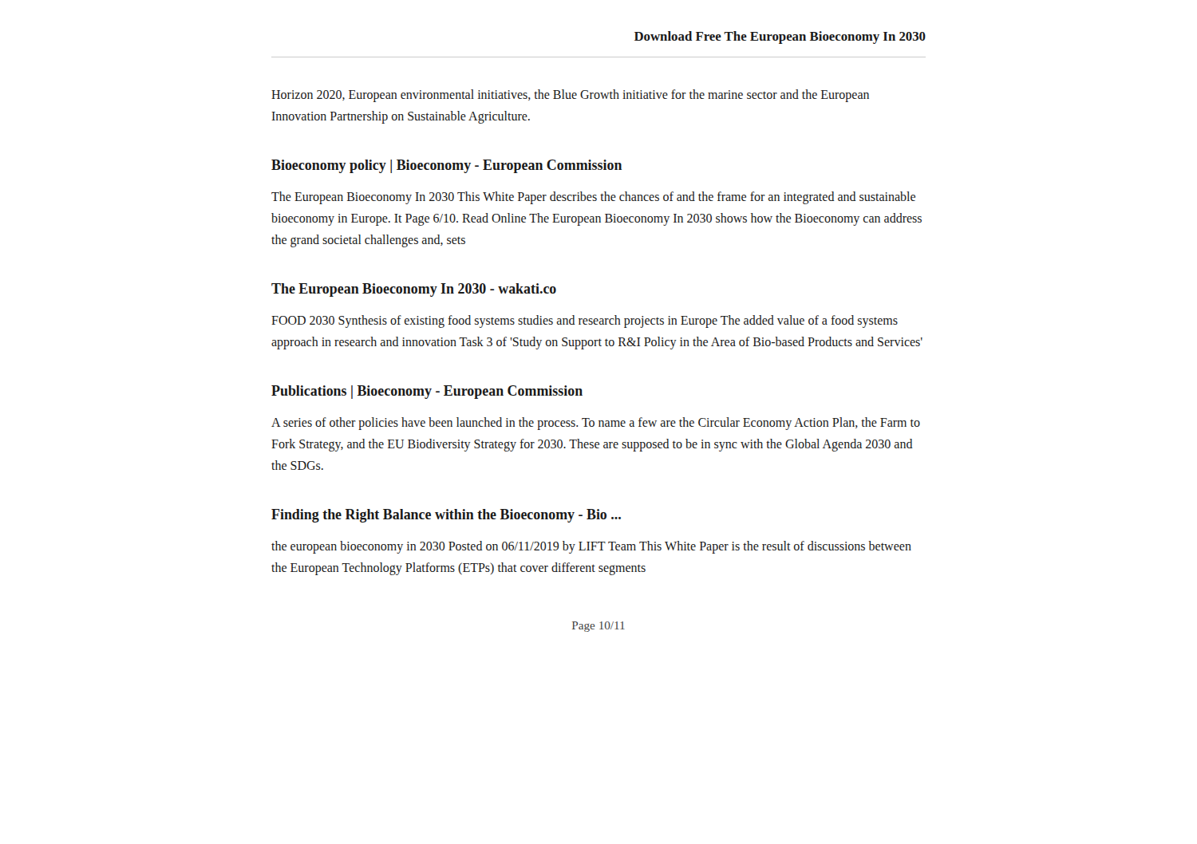Download Free The European Bioeconomy In 2030
Horizon 2020, European environmental initiatives, the Blue Growth initiative for the marine sector and the European Innovation Partnership on Sustainable Agriculture.
Bioeconomy policy | Bioeconomy - European Commission
The European Bioeconomy In 2030 This White Paper describes the chances of and the frame for an integrated and sustainable bioeconomy in Europe. It Page 6/10. Read Online The European Bioeconomy In 2030 shows how the Bioeconomy can address the grand societal challenges and, sets
The European Bioeconomy In 2030 - wakati.co
FOOD 2030 Synthesis of existing food systems studies and research projects in Europe The added value of a food systems approach in research and innovation Task 3 of 'Study on Support to R&I Policy in the Area of Bio-based Products and Services'
Publications | Bioeconomy - European Commission
A series of other policies have been launched in the process. To name a few are the Circular Economy Action Plan, the Farm to Fork Strategy, and the EU Biodiversity Strategy for 2030. These are supposed to be in sync with the Global Agenda 2030 and the SDGs.
Finding the Right Balance within the Bioeconomy - Bio ...
the european bioeconomy in 2030 Posted on 06/11/2019 by LIFT Team This White Paper is the result of discussions between the European Technology Platforms (ETPs) that cover different segments
Page 10/11